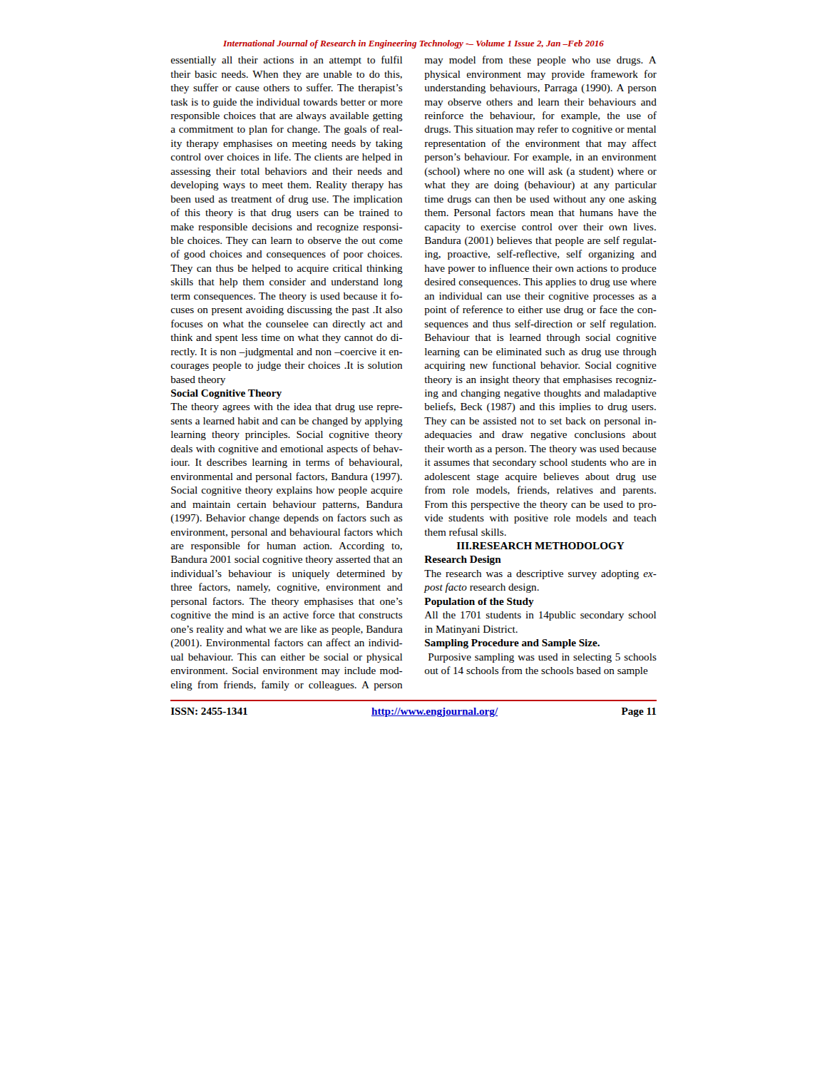International Journal of Research in Engineering Technology -– Volume 1 Issue 2, Jan –Feb 2016
essentially all their actions in an attempt to fulfil their basic needs. When they are unable to do this, they suffer or cause others to suffer. The therapist’s task is to guide the individual towards better or more responsible choices that are always available getting a commitment to plan for change. The goals of reality therapy emphasises on meeting needs by taking control over choices in life. The clients are helped in assessing their total behaviors and their needs and developing ways to meet them. Reality therapy has been used as treatment of drug use. The implication of this theory is that drug users can be trained to make responsible decisions and recognize responsible choices. They can learn to observe the out come of good choices and consequences of poor choices. They can thus be helped to acquire critical thinking skills that help them consider and understand long term consequences. The theory is used because it focuses on present avoiding discussing the past .It also focuses on what the counselee can directly act and think and spent less time on what they cannot do directly. It is non –judgmental and non –coercive it encourages people to judge their choices .It is solution based theory
Social Cognitive Theory
The theory agrees with the idea that drug use represents a learned habit and can be changed by applying learning theory principles. Social cognitive theory deals with cognitive and emotional aspects of behaviour. It describes learning in terms of behavioural, environmental and personal factors, Bandura (1997). Social cognitive theory explains how people acquire and maintain certain behaviour patterns, Bandura (1997). Behavior change depends on factors such as environment, personal and behavioural factors which are responsible for human action. According to, Bandura 2001 social cognitive theory asserted that an individual’s behaviour is uniquely determined by three factors, namely, cognitive, environment and personal factors. The theory emphasises that one’s cognitive the mind is an active force that constructs one’s reality and what we are like as people, Bandura (2001). Environmental factors can affect an individual behaviour. This can either be social or physical environment. Social environment may include modeling from friends, family or colleagues. A person may model from these people who use drugs. A physical environment may provide framework for understanding behaviours, Parraga (1990). A person may observe others and learn their behaviours and reinforce the behaviour, for example, the use of drugs. This situation may refer to cognitive or mental representation of the environment that may affect person’s behaviour. For example, in an environment (school) where no one will ask (a student) where or what they are doing (behaviour) at any particular time drugs can then be used without any one asking them. Personal factors mean that humans have the capacity to exercise control over their own lives. Bandura (2001) believes that people are self regulating, proactive, self-reflective, self organizing and have power to influence their own actions to produce desired consequences. This applies to drug use where an individual can use their cognitive processes as a point of reference to either use drug or face the consequences and thus self-direction or self regulation. Behaviour that is learned through social cognitive learning can be eliminated such as drug use through acquiring new functional behavior. Social cognitive theory is an insight theory that emphasises recognizing and changing negative thoughts and maladaptive beliefs, Beck (1987) and this implies to drug users. They can be assisted not to set back on personal inadequacies and draw negative conclusions about their worth as a person. The theory was used because it assumes that secondary school students who are in adolescent stage acquire believes about drug use from role models, friends, relatives and parents. From this perspective the theory can be used to provide students with positive role models and teach them refusal skills.
III.RESEARCH METHODOLOGY
Research Design
The research was a descriptive survey adopting ex-post facto research design.
Population of the Study
All the 1701 students in 14public secondary school in Matinyani District.
Sampling Procedure and Sample Size.
Purposive sampling was used in selecting 5 schools out of 14 schools from the schools based on sample
ISSN: 2455-1341 http://www.engjournal.org/ Page 11